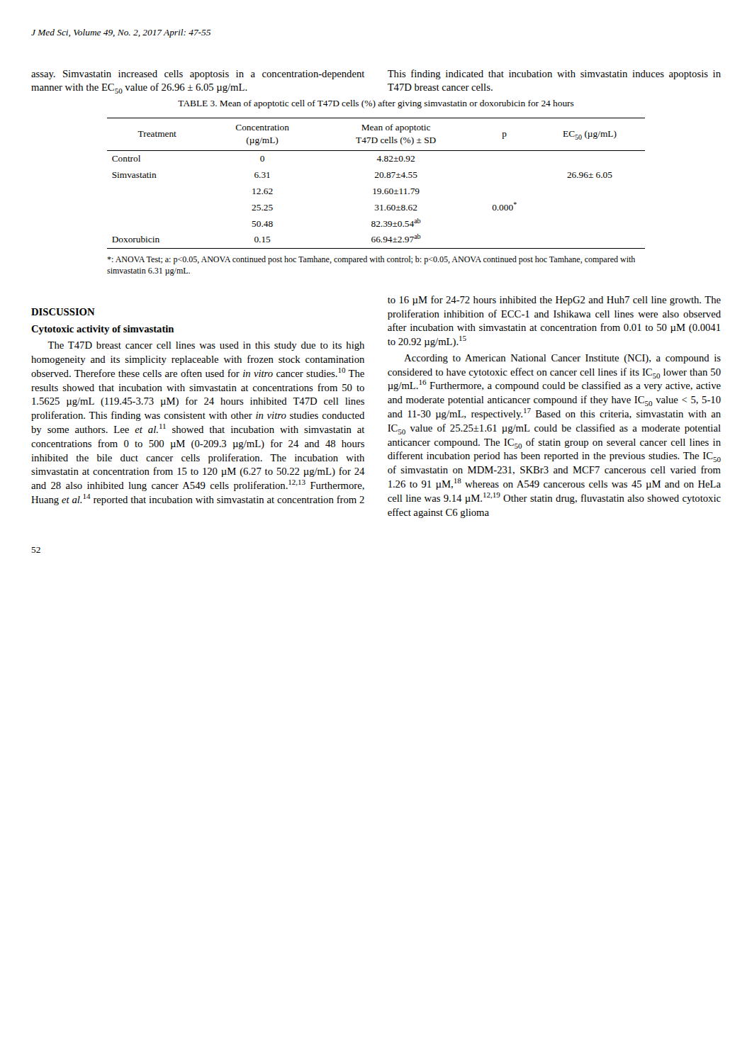J Med Sci, Volume 49, No. 2, 2017 April: 47-55
assay. Simvastatin increased cells apoptosis in a concentration-dependent manner with the EC50 value of 26.96 ± 6.05 µg/mL.
This finding indicated that incubation with simvastatin induces apoptosis in T47D breast cancer cells.
TABLE 3. Mean of apoptotic cell of T47D cells (%) after giving simvastatin or doxorubicin for 24 hours
| Treatment | Concentration (µg/mL) | Mean of apoptotic T47D cells (%) ± SD | p | EC 50 (µg/mL) |
| --- | --- | --- | --- | --- |
| Control | 0 | 4.82±0.92 | | |
| Simvastatin | 6.31 | 20.87±4.55 | | 26.96± 6.05 |
| | 12.62 | 19.60±11.79 | 0.000 * | |
| | 25.25 | 31.60±8.62 | |
| | 50.48 | 82.39±0.54 ab | |
| Doxorubicin | 0.15 | 66.94±2.97 ab | | |
*: ANOVA Test; a: p<0.05, ANOVA continued post hoc Tamhane, compared with control; b: p<0.05, ANOVA continued post hoc Tamhane, compared with simvastatin 6.31 µg/mL.
DISCUSSION
Cytotoxic activity of simvastatin
The T47D breast cancer cell lines was used in this study due to its high homogeneity and its simplicity replaceable with frozen stock contamination observed. Therefore these cells are often used for in vitro cancer studies.10 The results showed that incubation with simvastatin at concentrations from 50 to 1.5625 µg/mL (119.45-3.73 µM) for 24 hours inhibited T47D cell lines proliferation. This finding was consistent with other in vitro studies conducted by some authors. Lee et al.11 showed that incubation with simvastatin at concentrations from 0 to 500 µM (0-209.3 µg/mL) for 24 and 48 hours inhibited the bile duct cancer cells proliferation. The incubation with simvastatin at concentration from 15 to 120 µM (6.27 to 50.22 µg/mL) for 24 and 28 also inhibited lung cancer A549 cells proliferation.12,13 Furthermore, Huang et al.14 reported that incubation with simvastatin at concentration from 2 to 16 µM for 24-72 hours inhibited the HepG2 and Huh7 cell line growth. The proliferation inhibition of ECC-1 and Ishikawa cell lines were also observed after incubation with simvastatin at concentration from 0.01 to 50 µM (0.0041 to 20.92 µg/mL).15
According to American National Cancer Institute (NCI), a compound is considered to have cytotoxic effect on cancer cell lines if its IC50 lower than 50 µg/mL.16 Furthermore, a compound could be classified as a very active, active and moderate potential anticancer compound if they have IC50 value < 5, 5-10 and 11-30 µg/mL, respectively.17 Based on this criteria, simvastatin with an IC50 value of 25.25±1.61 µg/mL could be classified as a moderate potential anticancer compound. The IC50 of statin group on several cancer cell lines in different incubation period has been reported in the previous studies. The IC50 of simvastatin on MDM-231, SKBr3 and MCF7 cancerous cell varied from 1.26 to 91 µM,18 whereas on A549 cancerous cells was 45 µM and on HeLa cell line was 9.14 µM.12,19 Other statin drug, fluvastatin also showed cytotoxic effect against C6 glioma
52